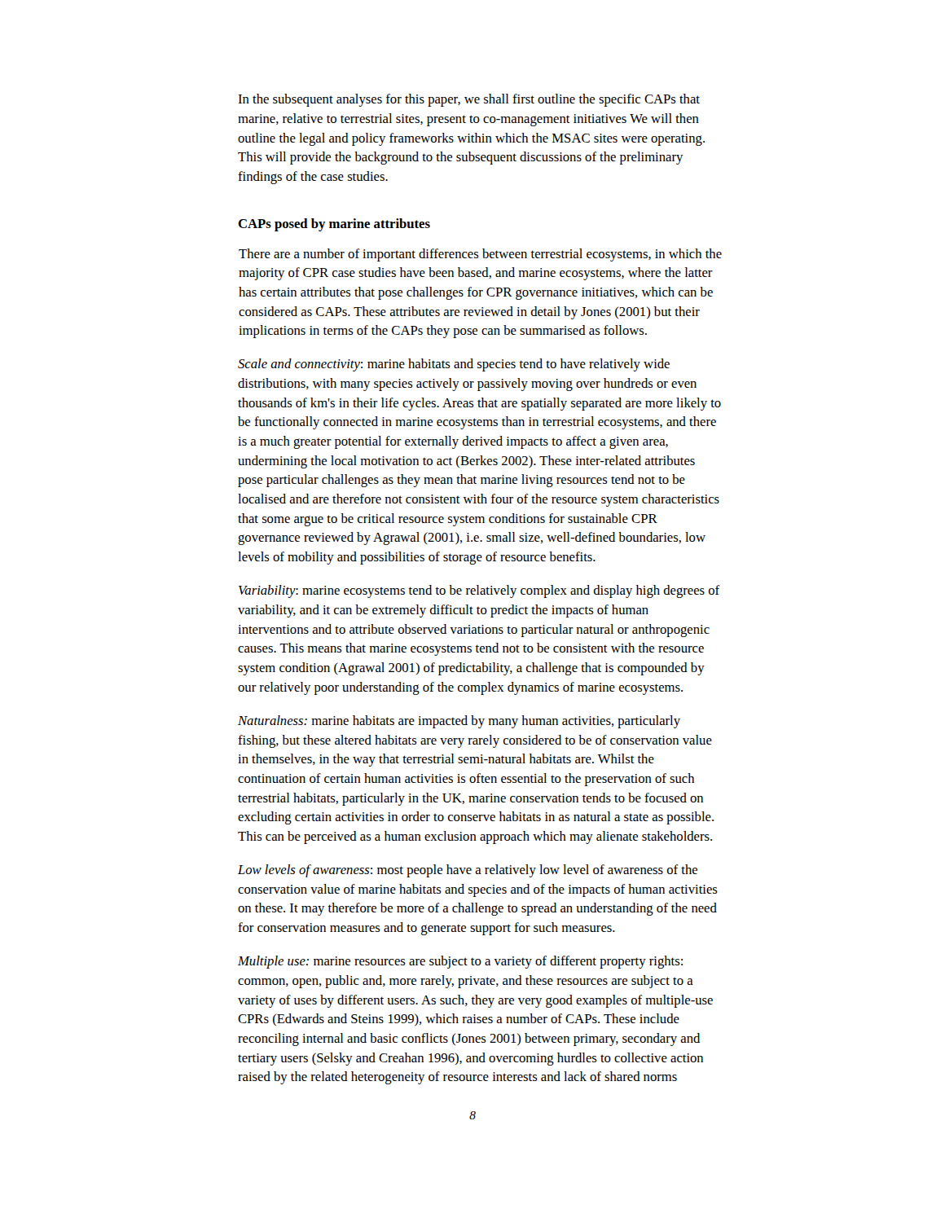In the subsequent analyses for this paper, we shall first outline the specific CAPs that marine, relative to terrestrial sites, present to co-management initiatives We will then outline the legal and policy frameworks within which the MSAC sites were operating. This will provide the background to the subsequent discussions of the preliminary findings of the case studies.
CAPs posed by marine attributes
There are a number of important differences between terrestrial ecosystems, in which the majority of CPR case studies have been based, and marine ecosystems, where the latter has certain attributes that pose challenges for CPR governance initiatives, which can be considered as CAPs. These attributes are reviewed in detail by Jones (2001) but their implications in terms of the CAPs they pose can be summarised as follows.
Scale and connectivity: marine habitats and species tend to have relatively wide distributions, with many species actively or passively moving over hundreds or even thousands of km's in their life cycles. Areas that are spatially separated are more likely to be functionally connected in marine ecosystems than in terrestrial ecosystems, and there is a much greater potential for externally derived impacts to affect a given area, undermining the local motivation to act (Berkes 2002). These inter-related attributes pose particular challenges as they mean that marine living resources tend not to be localised and are therefore not consistent with four of the resource system characteristics that some argue to be critical resource system conditions for sustainable CPR governance reviewed by Agrawal (2001), i.e. small size, well-defined boundaries, low levels of mobility and possibilities of storage of resource benefits.
Variability: marine ecosystems tend to be relatively complex and display high degrees of variability, and it can be extremely difficult to predict the impacts of human interventions and to attribute observed variations to particular natural or anthropogenic causes. This means that marine ecosystems tend not to be consistent with the resource system condition (Agrawal 2001) of predictability, a challenge that is compounded by our relatively poor understanding of the complex dynamics of marine ecosystems.
Naturalness: marine habitats are impacted by many human activities, particularly fishing, but these altered habitats are very rarely considered to be of conservation value in themselves, in the way that terrestrial semi-natural habitats are. Whilst the continuation of certain human activities is often essential to the preservation of such terrestrial habitats, particularly in the UK, marine conservation tends to be focused on excluding certain activities in order to conserve habitats in as natural a state as possible. This can be perceived as a human exclusion approach which may alienate stakeholders.
Low levels of awareness: most people have a relatively low level of awareness of the conservation value of marine habitats and species and of the impacts of human activities on these. It may therefore be more of a challenge to spread an understanding of the need for conservation measures and to generate support for such measures.
Multiple use: marine resources are subject to a variety of different property rights: common, open, public and, more rarely, private, and these resources are subject to a variety of uses by different users. As such, they are very good examples of multiple-use CPRs (Edwards and Steins 1999), which raises a number of CAPs. These include reconciling internal and basic conflicts (Jones 2001) between primary, secondary and tertiary users (Selsky and Creahan 1996), and overcoming hurdles to collective action raised by the related heterogeneity of resource interests and lack of shared norms
8